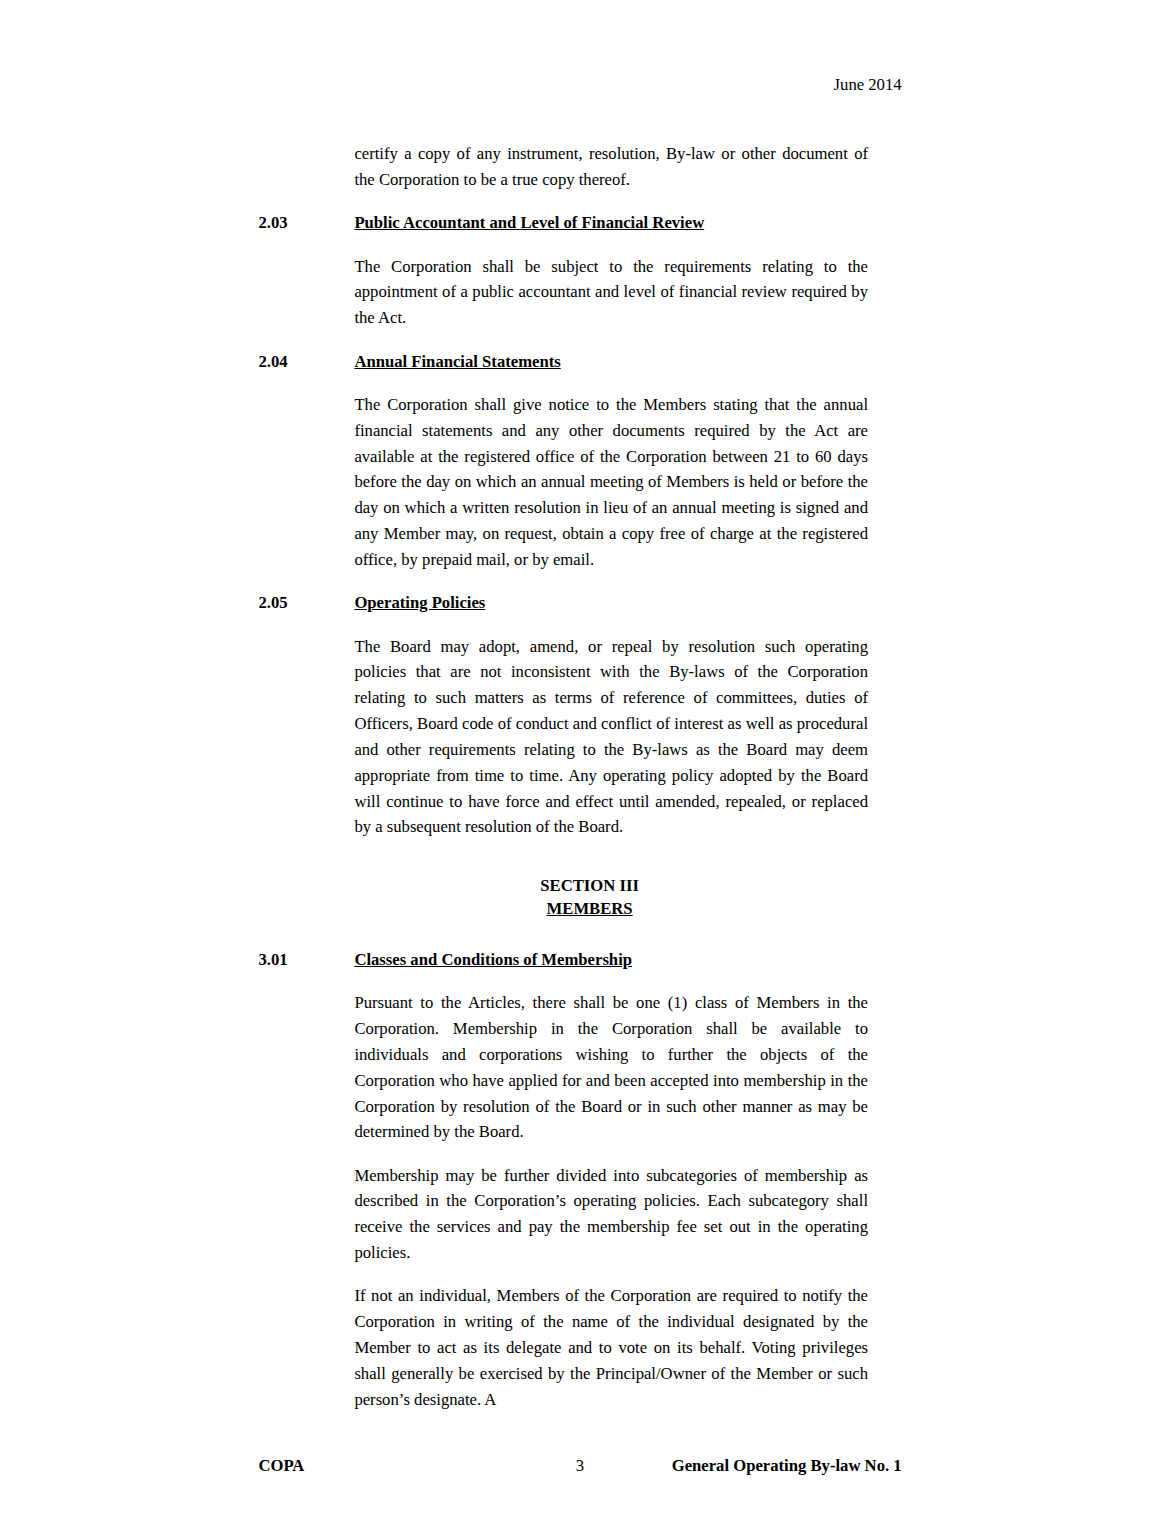June 2014
certify a copy of any instrument, resolution, By-law or other document of the Corporation to be a true copy thereof.
2.03
Public Accountant and Level of Financial Review
The Corporation shall be subject to the requirements relating to the appointment of a public accountant and level of financial review required by the Act.
2.04
Annual Financial Statements
The Corporation shall give notice to the Members stating that the annual financial statements and any other documents required by the Act are available at the registered office of the Corporation between 21 to 60 days before the day on which an annual meeting of Members is held or before the day on which a written resolution in lieu of an annual meeting is signed and any Member may, on request, obtain a copy free of charge at the registered office, by prepaid mail, or by email.
2.05
Operating Policies
The Board may adopt, amend, or repeal by resolution such operating policies that are not inconsistent with the By-laws of the Corporation relating to such matters as terms of reference of committees, duties of Officers, Board code of conduct and conflict of interest as well as procedural and other requirements relating to the By-laws as the Board may deem appropriate from time to time. Any operating policy adopted by the Board will continue to have force and effect until amended, repealed, or replaced by a subsequent resolution of the Board.
SECTION III
MEMBERS
3.01
Classes and Conditions of Membership
Pursuant to the Articles, there shall be one (1) class of Members in the Corporation. Membership in the Corporation shall be available to individuals and corporations wishing to further the objects of the Corporation who have applied for and been accepted into membership in the Corporation by resolution of the Board or in such other manner as may be determined by the Board.
Membership may be further divided into subcategories of membership as described in the Corporation’s operating policies. Each subcategory shall receive the services and pay the membership fee set out in the operating policies.
If not an individual, Members of the Corporation are required to notify the Corporation in writing of the name of the individual designated by the Member to act as its delegate and to vote on its behalf. Voting privileges shall generally be exercised by the Principal/Owner of the Member or such person’s designate. A
COPA
3
General Operating By-law No. 1